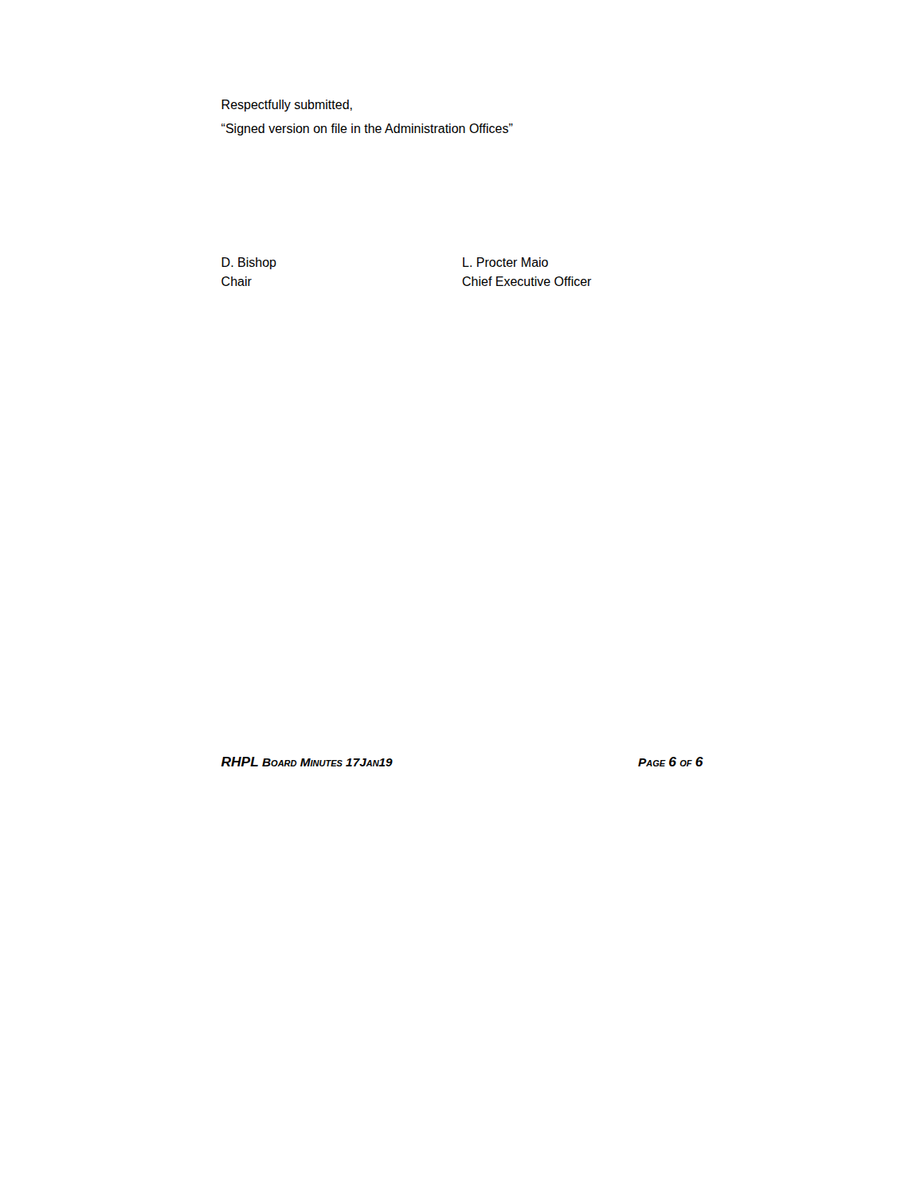Respectfully submitted,
“Signed version on file in the Administration Offices”
| D. Bishop | L. Procter Maio |
| Chair | Chief Executive Officer |
RHPL Board Minutes 17Jan19
Page 6 of 6